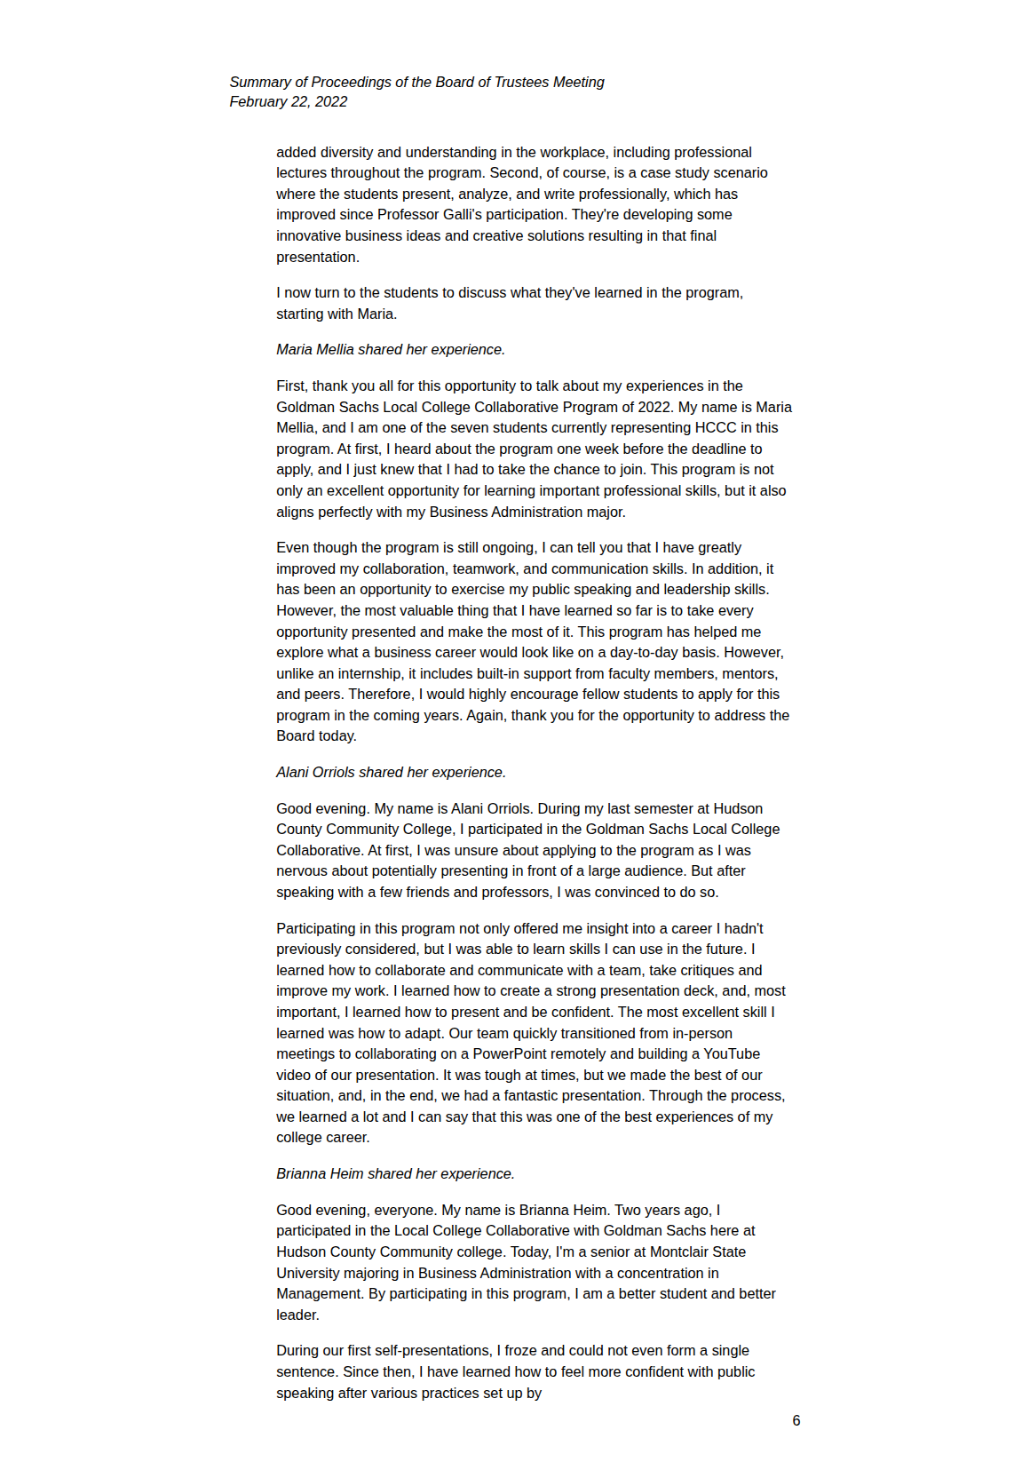Summary of Proceedings of the Board of Trustees Meeting
February 22, 2022
added diversity and understanding in the workplace, including professional lectures throughout the program. Second, of course, is a case study scenario where the students present, analyze, and write professionally, which has improved since Professor Galli's participation. They're developing some innovative business ideas and creative solutions resulting in that final presentation.
I now turn to the students to discuss what they've learned in the program, starting with Maria.
Maria Mellia shared her experience.
First, thank you all for this opportunity to talk about my experiences in the Goldman Sachs Local College Collaborative Program of 2022. My name is Maria Mellia, and I am one of the seven students currently representing HCCC in this program. At first, I heard about the program one week before the deadline to apply, and I just knew that I had to take the chance to join. This program is not only an excellent opportunity for learning important professional skills, but it also aligns perfectly with my Business Administration major.
Even though the program is still ongoing, I can tell you that I have greatly improved my collaboration, teamwork, and communication skills. In addition, it has been an opportunity to exercise my public speaking and leadership skills. However, the most valuable thing that I have learned so far is to take every opportunity presented and make the most of it. This program has helped me explore what a business career would look like on a day-to-day basis. However, unlike an internship, it includes built-in support from faculty members, mentors, and peers. Therefore, I would highly encourage fellow students to apply for this program in the coming years. Again, thank you for the opportunity to address the Board today.
Alani Orriols shared her experience.
Good evening. My name is Alani Orriols. During my last semester at Hudson County Community College, I participated in the Goldman Sachs Local College Collaborative. At first, I was unsure about applying to the program as I was nervous about potentially presenting in front of a large audience. But after speaking with a few friends and professors, I was convinced to do so.
Participating in this program not only offered me insight into a career I hadn't previously considered, but I was able to learn skills I can use in the future. I learned how to collaborate and communicate with a team, take critiques and improve my work. I learned how to create a strong presentation deck, and, most important, I learned how to present and be confident. The most excellent skill I learned was how to adapt. Our team quickly transitioned from in-person meetings to collaborating on a PowerPoint remotely and building a YouTube video of our presentation. It was tough at times, but we made the best of our situation, and, in the end, we had a fantastic presentation. Through the process, we learned a lot and I can say that this was one of the best experiences of my college career.
Brianna Heim shared her experience.
Good evening, everyone. My name is Brianna Heim. Two years ago, I participated in the Local College Collaborative with Goldman Sachs here at Hudson County Community college. Today, I'm a senior at Montclair State University majoring in Business Administration with a concentration in Management. By participating in this program, I am a better student and better leader.
During our first self-presentations, I froze and could not even form a single sentence. Since then, I have learned how to feel more confident with public speaking after various practices set up by
6